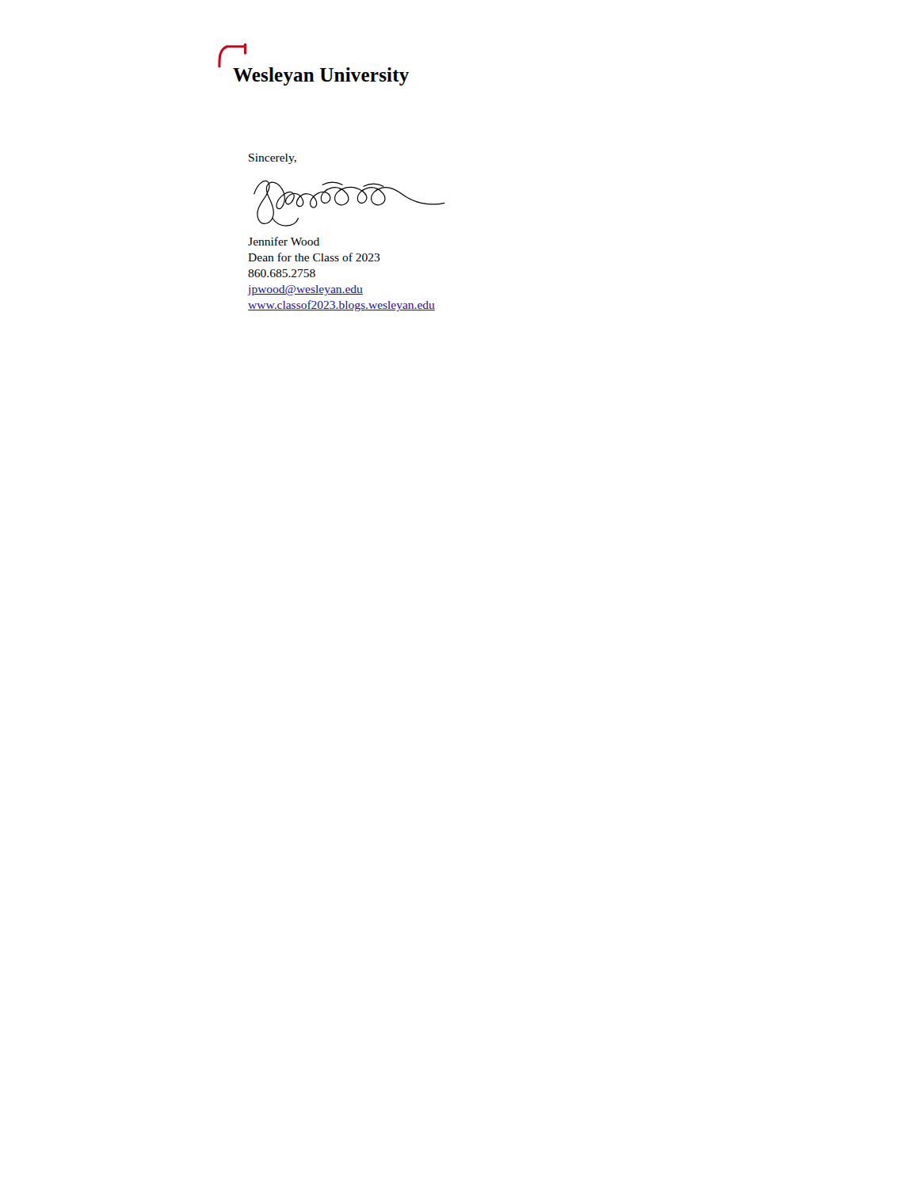Wesleyan University
Sincerely,
Jennifer Wood
Dean for the Class of 2023
860.685.2758
jpwood@wesleyan.edu
www.classof2023.blogs.wesleyan.edu